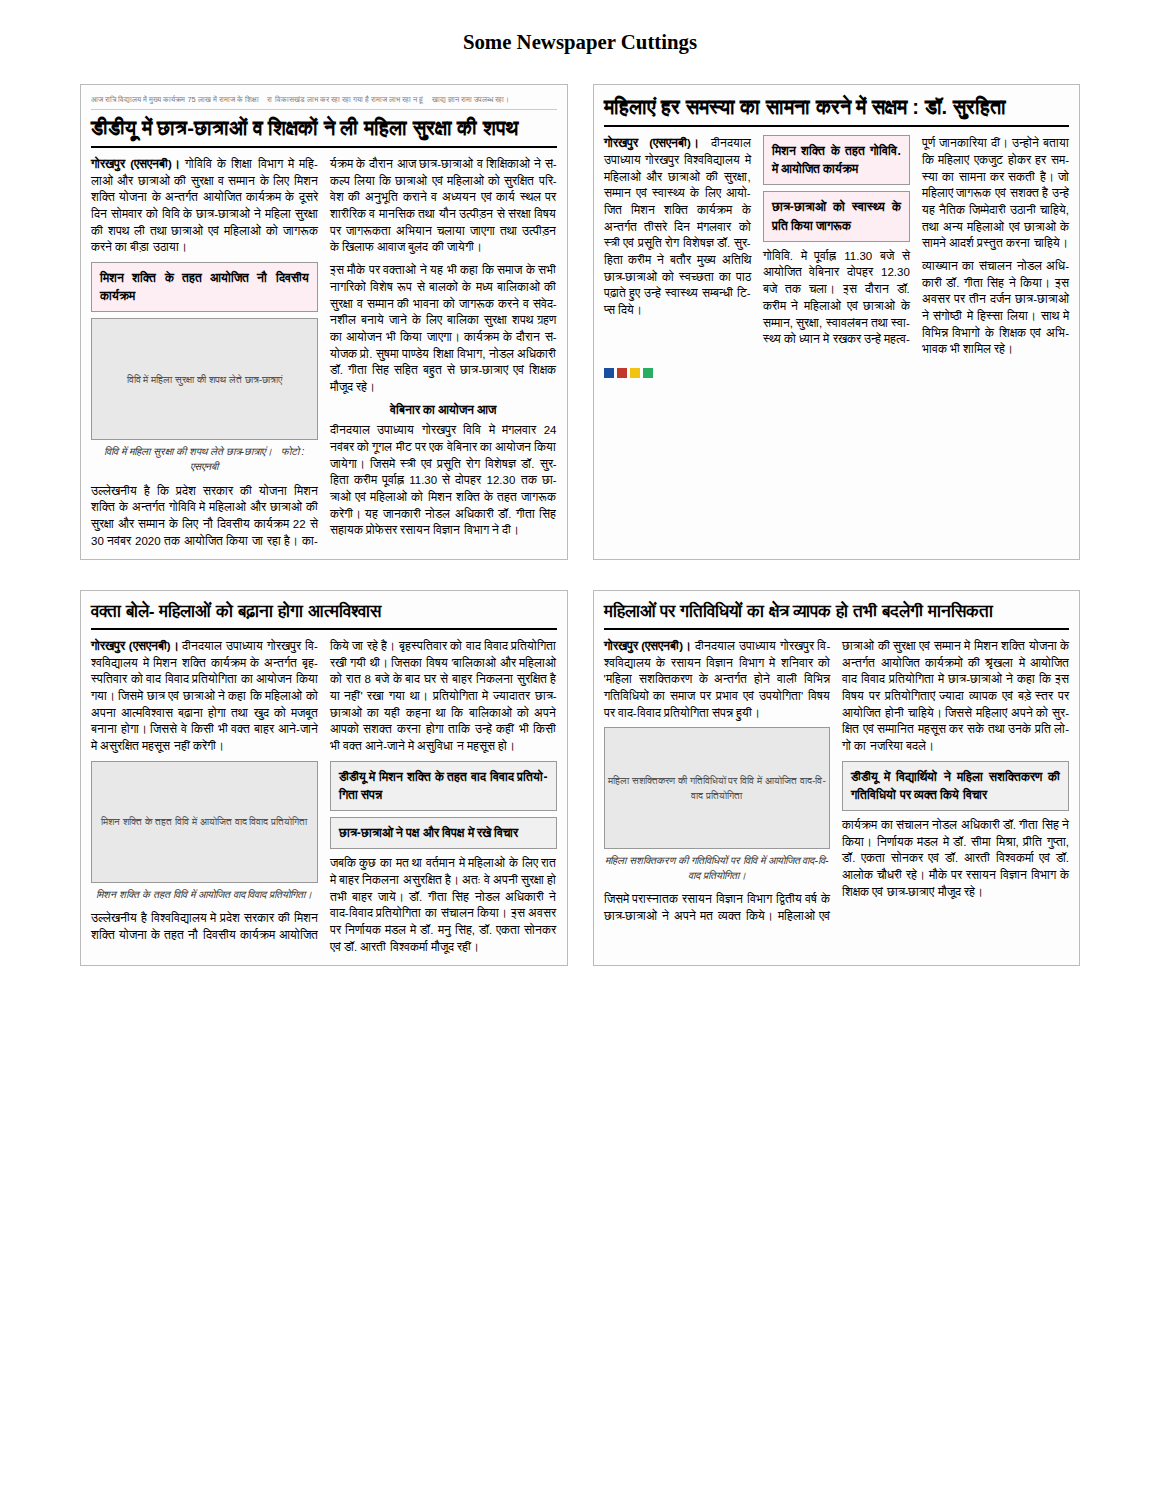Some Newspaper Cuttings
आज रात्रि विद्यालय में मुख्य कार्यक्रम 75 लाख में रामाज के शिक्षा रा विकासखंड लाभ कर रहा रहा गया है रामाज लाभ रहा न हूं खाद्य ज्ञान रामा उपलब्ध रहा।
डीडीयू में छात्र-छात्राओं व शिक्षकों ने ली महिला सुरक्षा की शपथ
गोरखपुर (एसएनबी)। गोविवि के शिक्षा विभाग में महिलाओं और छात्राओं की सुरक्षा व सम्मान के लिए मिशन शक्ति योजना के अन्तर्गत आयोजित कार्यक्रम के दूसरे दिन सोमवार को विवि के छात्र-छात्राओं ने महिला सुरक्षा की शपथ ली तथा छात्राओं एवं महिलाओं को जागरूक करने का बीड़ा उठाया।
मिशन शक्ति के तहत आयोजित नौ दिवसीय कार्यक्रम
विवि में महिला सुरक्षा की शपथ लेते छात्र-छात्राएं
विवि में महिला सुरक्षा की शपथ लेते छात्र-छात्राएं। फोटो : एसएनबी
उल्लेखनीय है कि प्रदेश सरकार की योजना मिशन शक्ति के अन्तर्गत गोविवि में महिलाओं और छात्राओं की सुरक्षा और सम्मान के लिए नौ दिवसीय कार्यक्रम 22 से 30 नवंबर 2020 तक आयोजित किया जा रहा है। कार्यक्रम के दौरान आज छात्र-छात्राओं व शिक्षिकाओं ने संकल्प लिया कि छात्राओं एवं महिलाओं को सुरक्षित परिवेश की अनुभूति कराने व अध्ययन एवं कार्य स्थल पर शारीरिक व मानसिक तथा यौन उत्पीड़न से संरक्षा विषय पर जागरूकता अभियान चलाया जाएगा तथा उत्पीड़न के खिलाफ आवाज बुलंद की जायेगी।
इस मौके पर वक्ताओं ने यह भी कहा कि समाज के सभी नागरिकों विशेष रूप से बालकों के मध्य बालिकाओं की सुरक्षा व सम्मान की भावना को जागरूक करने व संवेदनशील बनाये जाने के लिए बालिका सुरक्षा शपथ ग्रहण का आयोजन भी किया जाएगा। कार्यक्रम के दौरान संयोजक प्रो. सुषमा पाण्डेय शिक्षा विभाग, नोडल अधिकारी डॉ. गीता सिंह सहित बहुत से छात्र-छात्राएं एवं शिक्षक मौजूद रहे।
वेबिनार का आयोजन आज
दीनदयाल उपाध्याय गोरखपुर विवि में मंगलवार 24 नवंबर को गूगल मीट पर एक वेबिनार का आयोजन किया जायेगा। जिसमें स्त्री एवं प्रसूति रोग विशेषज्ञ डॉ. सुरहिता करीम पूर्वाह्न 11.30 से दोपहर 12.30 तक छात्राओं एवं महिलाओं को मिशन शक्ति के तहत जागरूक करेंगी। यह जानकारी नोडल अधिकारी डॉ. गीता सिंह सहायक प्रोफेसर रसायन विज्ञान विभाग ने दी।
महिलाएं हर समस्या का सामना करने में सक्षम : डॉ. सुरहिता
गोरखपुर (एसएनबी)। दीनदयाल उपाध्याय गोरखपुर विश्वविद्यालय में महिलाओं और छात्राओं की सुरक्षा, सम्मान एवं स्वास्थ्य के लिए आयोजित मिशन शक्ति कार्यक्रम के अन्तर्गत तीसरे दिन मंगलवार को स्त्री एवं प्रसूति रोग विशेषज्ञ डॉ. सुरहिता करीम ने बतौर मुख्य अतिथि छात्र-छात्राओं को स्वच्छता का पाठ पढ़ाते हुए उन्हें स्वास्थ्य सम्बन्धी टिप्स दिये।
मिशन शक्ति के तहत गोविवि. में आयोजित कार्यक्रम
छात्र-छात्राओं को स्वास्थ्य के प्रति किया जागरूक
गोविवि. में पूर्वाह्न 11.30 बजे से आयोजित वेबिनार दोपहर 12.30 बजे तक चला। इस दौरान डॉ. करीम ने महिलाओं एवं छात्राओं के सम्मान, सुरक्षा, स्वावलंबन तथा स्वास्थ्य को ध्यान में रखकर उन्हें महत्वपूर्ण जानकारियां दीं। उन्होंने बताया कि महिलाएं एकजुट होकर हर समस्या का सामना कर सकती हैं। जो महिलाएं जागरूक एवं सशक्त हैं उन्हें यह नैतिक जिम्मेदारी उठानी चाहिये, तथा अन्य महिलाओं एवं छात्राओं के सामने आदर्श प्रस्तुत करना चाहिये।
व्याख्यान का संचालन नोडल अधिकारी डॉ. गीता सिंह ने किया। इस अवसर पर तीन दर्जन छात्र-छात्राओं ने संगोष्ठी में हिस्सा लिया। साथ में विभिन्न विभागों के शिक्षक एवं अभिभावक भी शामिल रहे।
वक्ता बोले- महिलाओं को बढ़ाना होगा आत्मविश्वास
गोरखपुर (एसएनबी)। दीनदयाल उपाध्याय गोरखपुर विश्वविद्यालय में मिशन शक्ति कार्यक्रम के अन्तर्गत बृहस्पतिवार को वाद विवाद प्रतियोगिता का आयोजन किया गया। जिसमें छात्र एवं छात्राओं ने कहा कि महिलाओं को अपना आत्मविश्वास बढ़ाना होगा तथा खुद को मजबूत बनाना होगा। जिससे वे किसी भी वक्त बाहर आने-जाने में असुरक्षित महसूस नहीं करेंगी।
मिशन शक्ति के तहत विवि में आयोजित वाद विवाद प्रतियोगिता
मिशन शक्ति के तहत विवि में आयोजित वाद विवाद प्रतियोगिता।
उल्लेखनीय है विश्वविद्यालय में प्रदेश सरकार की मिशन शक्ति योजना के तहत नौ दिवसीय कार्यक्रम आयोजित किये जा रहे हैं। बृहस्पतिवार को वाद विवाद प्रतियोगिता रखी गयी थी। जिसका विषय 'बालिकाओं और महिलाओं को रात 8 बजे के बाद घर से बाहर निकलना सुरक्षित है या नहीं' रखा गया था। प्रतियोगिता में ज्यादातर छात्र-छात्राओं का यही कहना था कि बालिकाओं को अपने आपको सशक्त करना होगा ताकि उन्हें कहीं भी किसी भी वक्त आने-जाने में असुविधा न महसूस हो।
डीडीयू में मिशन शक्ति के तहत वाद विवाद प्रतियोगिता संपन्न
छात्र-छात्राओं ने पक्ष और विपक्ष में रखे विचार
जबकि कुछ का मत था वर्तमान में महिलाओं के लिए रात में बाहर निकलना असुरक्षित है। अतः वे अपनी सुरक्षा हो तभी बाहर जायें। डॉ. गीता सिंह नोडल अधिकारी ने वाद-विवाद प्रतियोगिता का संचालन किया। इस अवसर पर निर्णायक मंडल में डॉ. मनु सिंह, डॉ. एकता सोनकर एवं डॉ. आरती विश्वकर्मा मौजूद रहीं।
महिलाओं पर गतिविधियों का क्षेत्र व्यापक हो तभी बदलेगी मानसिकता
गोरखपुर (एसएनबी)। दीनदयाल उपाध्याय गोरखपुर विश्वविद्यालय के रसायन विज्ञान विभाग में शनिवार को 'महिला सशक्तिकरण के अन्तर्गत होने वाली विभिन्न गतिविधियों का समाज पर प्रभाव एवं उपयोगिता' विषय पर वाद-विवाद प्रतियोगिता संपन्न हुयी।
महिला सशक्तिकरण की गतिविधियों पर विवि में आयोजित वाद-विवाद प्रतियोगिता
महिला सशक्तिकरण की गतिविधियों पर विवि में आयोजित वाद-विवाद प्रतियोगिता।
जिसमें परास्नातक रसायन विज्ञान विभाग द्वितीय वर्ष के छात्र-छात्राओं ने अपने मत व्यक्त किये। महिलाओं एवं छात्राओं की सुरक्षा एवं सम्मान में मिशन शक्ति योजना के अन्तर्गत आयोजित कार्यक्रमों की श्रृंखला में आयोजित वाद विवाद प्रतियोगिता में छात्र-छात्राओं ने कहा कि इस विषय पर प्रतियोगिताएं ज्यादा व्यापक एवं बड़े स्तर पर आयोजित होनी चाहिये। जिससे महिलाएं अपने को सुरक्षित एवं सम्मानित महसूस कर सकें तथा उनके प्रति लोगों का नजरिया बदले।
डीडीयू में विद्यार्थियों ने महिला सशक्तिकरण की गतिविधियों पर व्यक्त किये विचार
कार्यक्रम का संचालन नोडल अधिकारी डॉ. गीता सिंह ने किया। निर्णायक मंडल में डॉ. सीमा मिश्रा, प्रीति गुप्ता, डॉ. एकता सोनकर एवं डॉ. आरती विश्वकर्मा एवं डॉ. आलोक चौधरी रहे। मौके पर रसायन विज्ञान विभाग के शिक्षक एवं छात्र-छात्राएं मौजूद रहे।